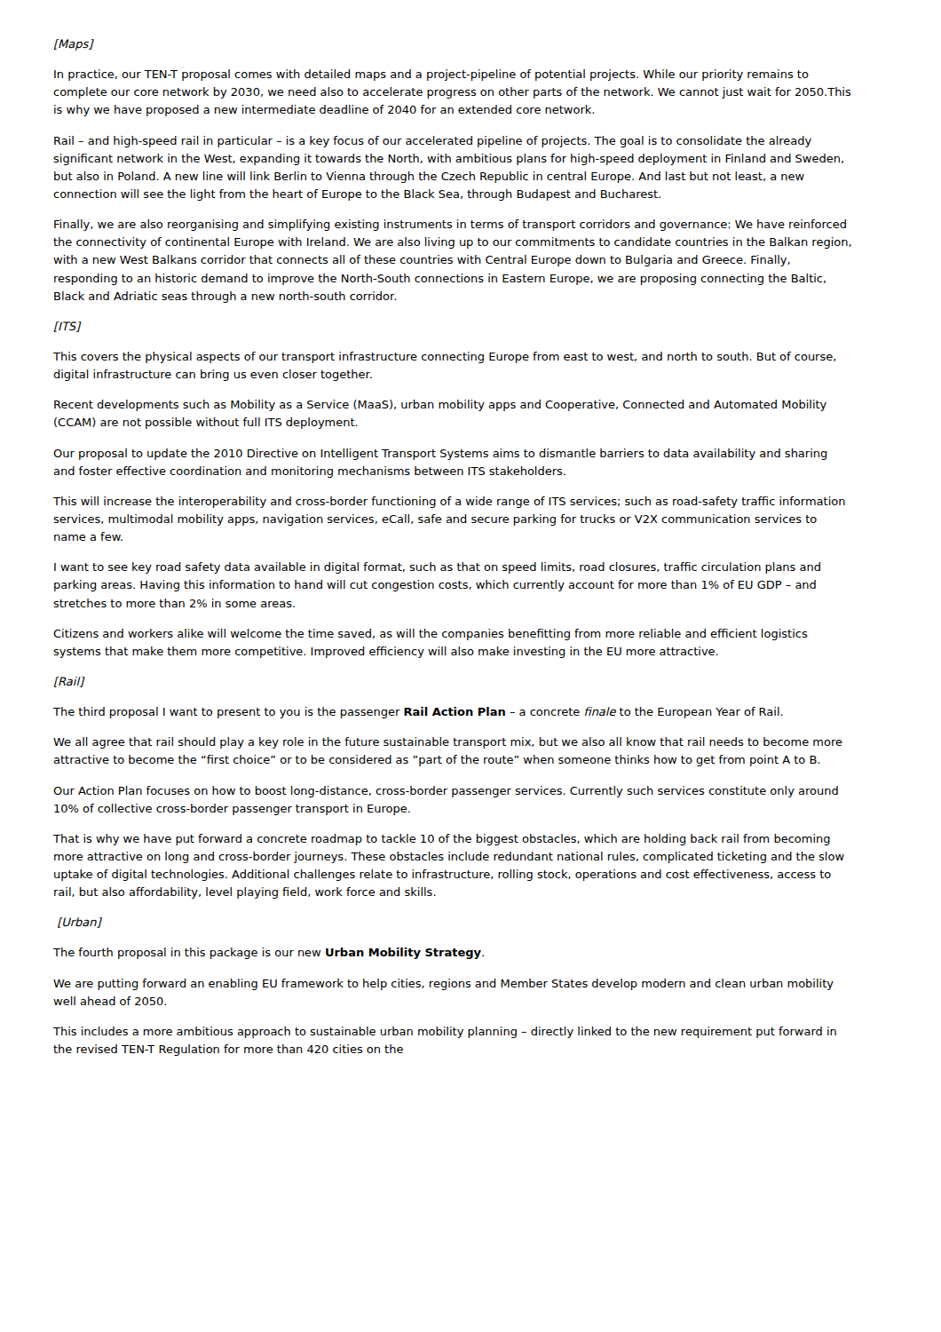[Maps]
In practice, our TEN-T proposal comes with detailed maps and a project-pipeline of potential projects. While our priority remains to complete our core network by 2030, we need also to accelerate progress on other parts of the network. We cannot just wait for 2050.This is why we have proposed a new intermediate deadline of 2040 for an extended core network.
Rail – and high-speed rail in particular – is a key focus of our accelerated pipeline of projects. The goal is to consolidate the already significant network in the West, expanding it towards the North, with ambitious plans for high-speed deployment in Finland and Sweden, but also in Poland. A new line will link Berlin to Vienna through the Czech Republic in central Europe. And last but not least, a new connection will see the light from the heart of Europe to the Black Sea, through Budapest and Bucharest.
Finally, we are also reorganising and simplifying existing instruments in terms of transport corridors and governance: We have reinforced the connectivity of continental Europe with Ireland. We are also living up to our commitments to candidate countries in the Balkan region, with a new West Balkans corridor that connects all of these countries with Central Europe down to Bulgaria and Greece. Finally, responding to an historic demand to improve the North-South connections in Eastern Europe, we are proposing connecting the Baltic, Black and Adriatic seas through a new north-south corridor.
[ITS]
This covers the physical aspects of our transport infrastructure connecting Europe from east to west, and north to south. But of course, digital infrastructure can bring us even closer together.
Recent developments such as Mobility as a Service (MaaS), urban mobility apps and Cooperative, Connected and Automated Mobility (CCAM) are not possible without full ITS deployment.
Our proposal to update the 2010 Directive on Intelligent Transport Systems aims to dismantle barriers to data availability and sharing and foster effective coordination and monitoring mechanisms between ITS stakeholders.
This will increase the interoperability and cross-border functioning of a wide range of ITS services; such as road-safety traffic information services, multimodal mobility apps, navigation services, eCall, safe and secure parking for trucks or V2X communication services to name a few.
I want to see key road safety data available in digital format, such as that on speed limits, road closures, traffic circulation plans and parking areas. Having this information to hand will cut congestion costs, which currently account for more than 1% of EU GDP – and stretches to more than 2% in some areas.
Citizens and workers alike will welcome the time saved, as will the companies benefitting from more reliable and efficient logistics systems that make them more competitive. Improved efficiency will also make investing in the EU more attractive.
[Rail]
The third proposal I want to present to you is the passenger Rail Action Plan – a concrete finale to the European Year of Rail.
We all agree that rail should play a key role in the future sustainable transport mix, but we also all know that rail needs to become more attractive to become the “first choice” or to be considered as ”part of the route” when someone thinks how to get from point A to B.
Our Action Plan focuses on how to boost long-distance, cross-border passenger services. Currently such services constitute only around 10% of collective cross-border passenger transport in Europe.
That is why we have put forward a concrete roadmap to tackle 10 of the biggest obstacles, which are holding back rail from becoming more attractive on long and cross-border journeys. These obstacles include redundant national rules, complicated ticketing and the slow uptake of digital technologies. Additional challenges relate to infrastructure, rolling stock, operations and cost effectiveness, access to rail, but also affordability, level playing field, work force and skills.
[Urban]
The fourth proposal in this package is our new Urban Mobility Strategy.
We are putting forward an enabling EU framework to help cities, regions and Member States develop modern and clean urban mobility well ahead of 2050.
This includes a more ambitious approach to sustainable urban mobility planning – directly linked to the new requirement put forward in the revised TEN-T Regulation for more than 420 cities on the